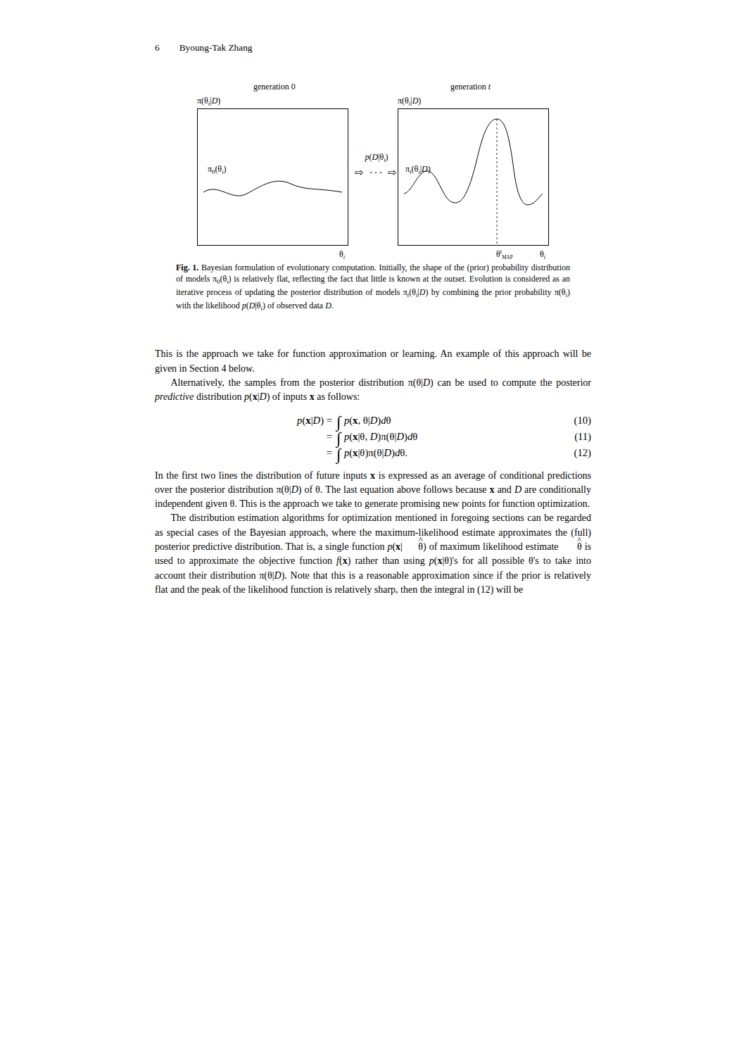6 Byoung-Tak Zhang
generation 0 generation t
π(θi|D) π(θi|D)
π0(θi)
p(D|θi) ⇨ ··· ⇨
πt(θi|D)
θi θtMAP θi
Fig. 1. Bayesian formulation of evolutionary computation. Initially, the shape of the (prior) probability distribution of models π0(θi) is relatively flat, reflecting the fact that little is known at the outset. Evolution is considered as an iterative process of updating the posterior distribution of models πt(θi|D) by combining the prior probability π(θi) with the likelihood p(D|θi) of observed data D.
This is the approach we take for function approximation or learning. An example of this approach will be given in Section 4 below.
Alternatively, the samples from the posterior distribution π(θ|D) can be used to compute the posterior predictive distribution p(x|D) of inputs x as follows:
p(x|D) = ∫ p(x, θ|D)dθ (10)
= ∫ p(x|θ, D)π(θ|D)dθ (11)
= ∫ p(x|θ)π(θ|D)dθ. (12)
In the first two lines the distribution of future inputs x is expressed as an average of conditional predictions over the posterior distribution π(θ|D) of θ. The last equation above follows because x and D are conditionally independent given θ. This is the approach we take to generate promising new points for function optimization.
The distribution estimation algorithms for optimization mentioned in foregoing sections can be regarded as special cases of the Bayesian approach, where the maximum-likelihood estimate approximates the (full) posterior predictive distribution. That is, a single function p(x|θ) of maximum likelihood estimate θ is used to approximate the objective function f(x) rather than using p(x|θ)'s for all possible θ's to take into account their distribution π(θ|D). Note that this is a reasonable approximation since if the prior is relatively flat and the peak of the likelihood function is relatively sharp, then the integral in (12) will be